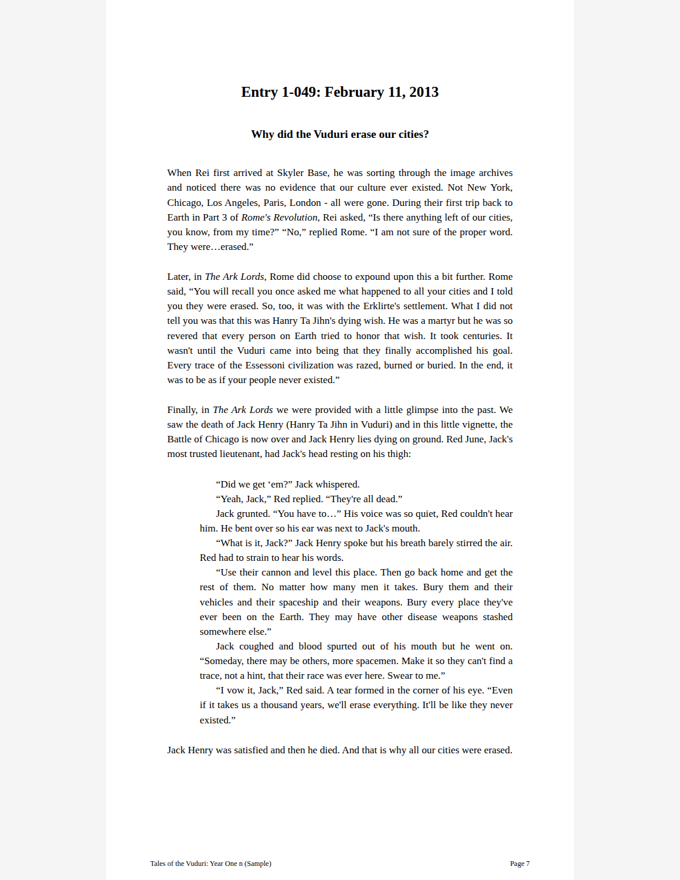Entry 1-049: February 11, 2013
Why did the Vuduri erase our cities?
When Rei first arrived at Skyler Base, he was sorting through the image archives and noticed there was no evidence that our culture ever existed. Not New York, Chicago, Los Angeles, Paris, London - all were gone. During their first trip back to Earth in Part 3 of Rome's Revolution, Rei asked, “Is there anything left of our cities, you know, from my time?” “No,” replied Rome. “I am not sure of the proper word. They were…erased.”
Later, in The Ark Lords, Rome did choose to expound upon this a bit further. Rome said, “You will recall you once asked me what happened to all your cities and I told you they were erased. So, too, it was with the Erklirte's settlement. What I did not tell you was that this was Hanry Ta Jihn's dying wish. He was a martyr but he was so revered that every person on Earth tried to honor that wish. It took centuries. It wasn't until the Vuduri came into being that they finally accomplished his goal. Every trace of the Essessoni civilization was razed, burned or buried. In the end, it was to be as if your people never existed.”
Finally, in The Ark Lords we were provided with a little glimpse into the past. We saw the death of Jack Henry (Hanry Ta Jihn in Vuduri) and in this little vignette, the Battle of Chicago is now over and Jack Henry lies dying on ground. Red June, Jack's most trusted lieutenant, had Jack's head resting on his thigh:
“Did we get ‘em?” Jack whispered.
“Yeah, Jack,” Red replied. “They're all dead.”
Jack grunted. “You have to…” His voice was so quiet, Red couldn't hear him. He bent over so his ear was next to Jack's mouth.
“What is it, Jack?” Jack Henry spoke but his breath barely stirred the air. Red had to strain to hear his words.
“Use their cannon and level this place. Then go back home and get the rest of them. No matter how many men it takes. Bury them and their vehicles and their spaceship and their weapons. Bury every place they've ever been on the Earth. They may have other disease weapons stashed somewhere else.”
Jack coughed and blood spurted out of his mouth but he went on. “Someday, there may be others, more spacemen. Make it so they can't find a trace, not a hint, that their race was ever here. Swear to me.”
“I vow it, Jack,” Red said. A tear formed in the corner of his eye. “Even if it takes us a thousand years, we'll erase everything. It'll be like they never existed.”
Jack Henry was satisfied and then he died. And that is why all our cities were erased.
Tales of the Vuduri: Year One n (Sample) Page 7